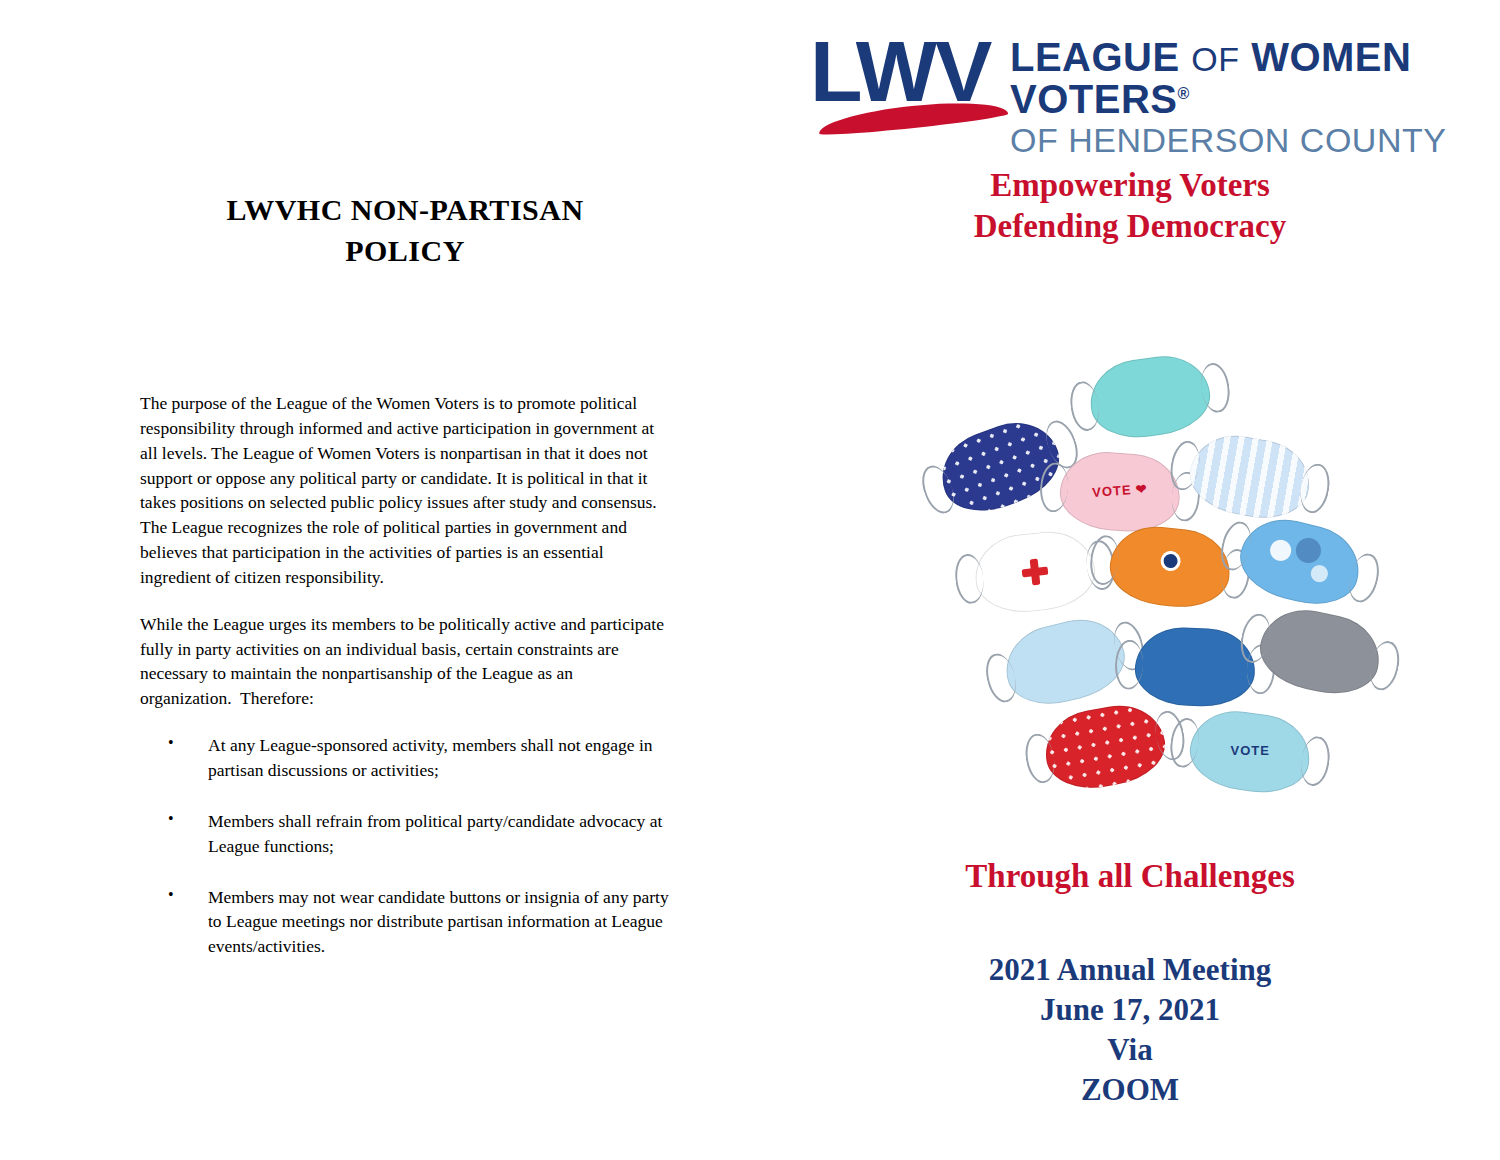LWV
LEAGUE OF WOMEN VOTERS®
OF HENDERSON COUNTY
LWVHC NON-PARTISAN
POLICY
The purpose of the League of the Women Voters is to promote political responsibility through informed and active participation in government at all levels. The League of Women Voters is nonpartisan in that it does not support or oppose any political party or candidate. It is political in that it takes positions on selected public policy issues after study and consensus. The League recognizes the role of political parties in government and believes that participation in the activities of parties is an essential ingredient of citizen responsibility.
While the League urges its members to be politically active and participate fully in party activities on an individual basis, certain constraints are necessary to maintain the nonpartisanship of the League as an organization. Therefore:
At any League-sponsored activity, members shall not engage in partisan discussions or activities;
Members shall refrain from political party/candidate advocacy at League functions;
Members may not wear candidate buttons or insignia of any party to League meetings nor distribute partisan information at League events/activities.
Empowering Voters
Defending Democracy
VOTE ❤
VOTE
Through all Challenges
2021 Annual Meeting
June 17, 2021
Via
ZOOM